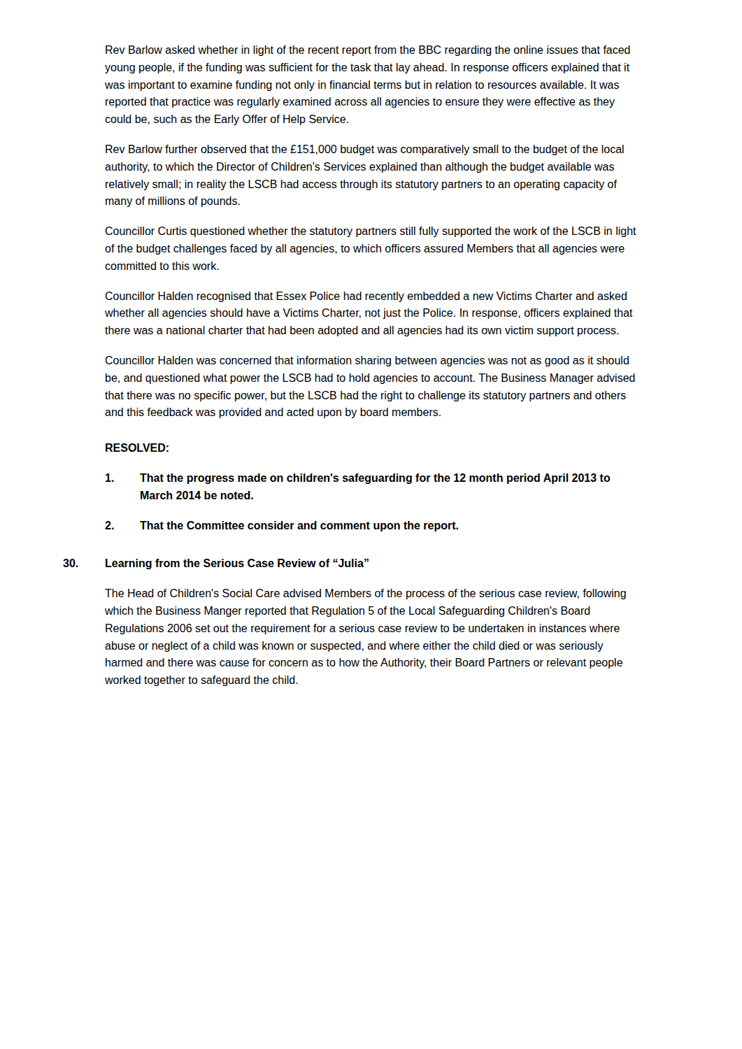Rev Barlow asked whether in light of the recent report from the BBC regarding the online issues that faced young people, if the funding was sufficient for the task that lay ahead. In response officers explained that it was important to examine funding not only in financial terms but in relation to resources available. It was reported that practice was regularly examined across all agencies to ensure they were effective as they could be, such as the Early Offer of Help Service.
Rev Barlow further observed that the £151,000 budget was comparatively small to the budget of the local authority, to which the Director of Children's Services explained than although the budget available was relatively small; in reality the LSCB had access through its statutory partners to an operating capacity of many of millions of pounds.
Councillor Curtis questioned whether the statutory partners still fully supported the work of the LSCB in light of the budget challenges faced by all agencies, to which officers assured Members that all agencies were committed to this work.
Councillor Halden recognised that Essex Police had recently embedded a new Victims Charter and asked whether all agencies should have a Victims Charter, not just the Police. In response, officers explained that there was a national charter that had been adopted and all agencies had its own victim support process.
Councillor Halden was concerned that information sharing between agencies was not as good as it should be, and questioned what power the LSCB had to hold agencies to account. The Business Manager advised that there was no specific power, but the LSCB had the right to challenge its statutory partners and others and this feedback was provided and acted upon by board members.
RESOLVED:
That the progress made on children's safeguarding for the 12 month period April 2013 to March 2014 be noted.
That the Committee consider and comment upon the report.
30. Learning from the Serious Case Review of “Julia”
The Head of Children's Social Care advised Members of the process of the serious case review, following which the Business Manger reported that Regulation 5 of the Local Safeguarding Children's Board Regulations 2006 set out the requirement for a serious case review to be undertaken in instances where abuse or neglect of a child was known or suspected, and where either the child died or was seriously harmed and there was cause for concern as to how the Authority, their Board Partners or relevant people worked together to safeguard the child.